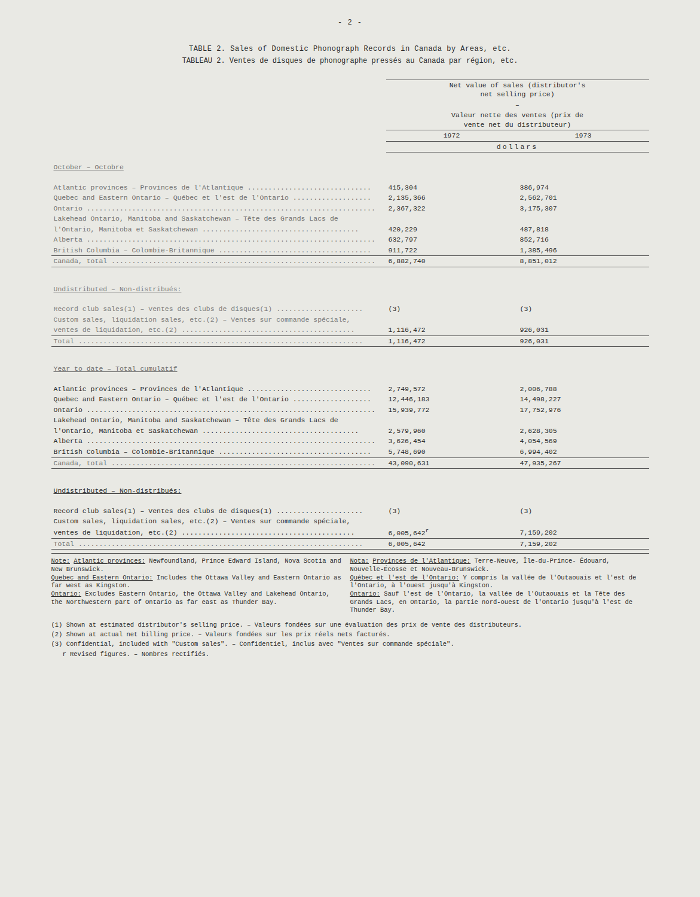- 2 -
TABLE 2. Sales of Domestic Phonograph Records in Canada by Areas, etc.
TABLEAU 2. Ventes de disques de phonographe pressés au Canada par région, etc.
| | Net value of sales (distributor's net selling price) – Valeur nette des ventes (prix de vente net du distributeur) |
| | 1972 | 1973 |
| | dollars |
| October – Octobre | | |
| Atlantic provinces – Provinces de l'Atlantique .............................. | 415,304 | 386,974 |
| Quebec and Eastern Ontario – Québec et l'est de l'Ontario ................... | 2,135,366 | 2,562,701 |
| Ontario ...................................................................... | 2,367,322 | 3,175,307 |
| Lakehead Ontario, Manitoba and Saskatchewan – Tête des Grands Lacs de | | |
| l'Ontario, Manitoba et Saskatchewan ...................................... | 420,229 | 487,818 |
| Alberta ...................................................................... | 632,797 | 852,716 |
| British Columbia – Colombie-Britannique ..................................... | 911,722 | 1,385,496 |
| Canada, total ................................................................ | 6,882,740 | 8,851,012 |
| Undistributed – Non-distribués: | | |
| Record club sales(1) – Ventes des clubs de disques(1) ..................... | (3) | (3) |
| Custom sales, liquidation sales, etc.(2) – Ventes sur commande spéciale, | | |
| ventes de liquidation, etc.(2) .......................................... | 1,116,472 | 926,031 |
| Total ..................................................................... | 1,116,472 | 926,031 |
| Year to date – Total cumulatif | | |
| Atlantic provinces – Provinces de l'Atlantique .............................. | 2,749,572 | 2,006,788 |
| Quebec and Eastern Ontario – Québec et l'est de l'Ontario ................... | 12,446,183 | 14,498,227 |
| Ontario ...................................................................... | 15,939,772 | 17,752,976 |
| Lakehead Ontario, Manitoba and Saskatchewan – Tête des Grands Lacs de | | |
| l'Ontario, Manitoba et Saskatchewan ...................................... | 2,579,960 | 2,628,305 |
| Alberta ...................................................................... | 3,626,454 | 4,054,569 |
| British Columbia – Colombie-Britannique ..................................... | 5,748,690 | 6,994,402 |
| Canada, total ................................................................ | 43,090,631 | 47,935,267 |
| Undistributed – Non-distribués: | | |
| Record club sales(1) – Ventes des clubs de disques(1) ..................... | (3) | (3) |
| Custom sales, liquidation sales, etc.(2) – Ventes sur commande spéciale, | | |
| ventes de liquidation, etc.(2) .......................................... | 6,005,642 r | 7,159,202 |
| Total ..................................................................... | 6,005,642 | 7,159,202 |
| Note: Atlantic provinces: Newfoundland, Prince Edward Island, Nova Scotia and New Brunswick. Quebec and Eastern Ontario: Includes the Ottawa Valley and Eastern Ontario as far west as Kingston. Ontario: Excludes Eastern Ontario, the Ottawa Valley and Lakehead Ontario, the Northwestern part of Ontario as far east as Thunder Bay. | Nota: Provinces de l'Atlantique: Terre-Neuve, Île-du-Prince- Édouard, Nouvelle-Écosse et Nouveau-Brunswick. Québec et l'est de l'Ontario: Y compris la vallée de l'Outaouais et l'est de l'Ontario, à l'ouest jusqu'à Kingston. Ontario: Sauf l'est de l'Ontario, la vallée de l'Outaouais et la Tête des Grands Lacs, en Ontario, la partie nord-ouest de l'Ontario jusqu'à l'est de Thunder Bay. |
(1) Shown at estimated distributor's selling price. – Valeurs fondées sur une évaluation des prix de vente des distributeurs.
(2) Shown at actual net billing price. – Valeurs fondées sur les prix réels nets facturés.
(3) Confidential, included with "Custom sales". – Confidentiel, inclus avec "Ventes sur commande spéciale".
r Revised figures. – Nombres rectifiés.